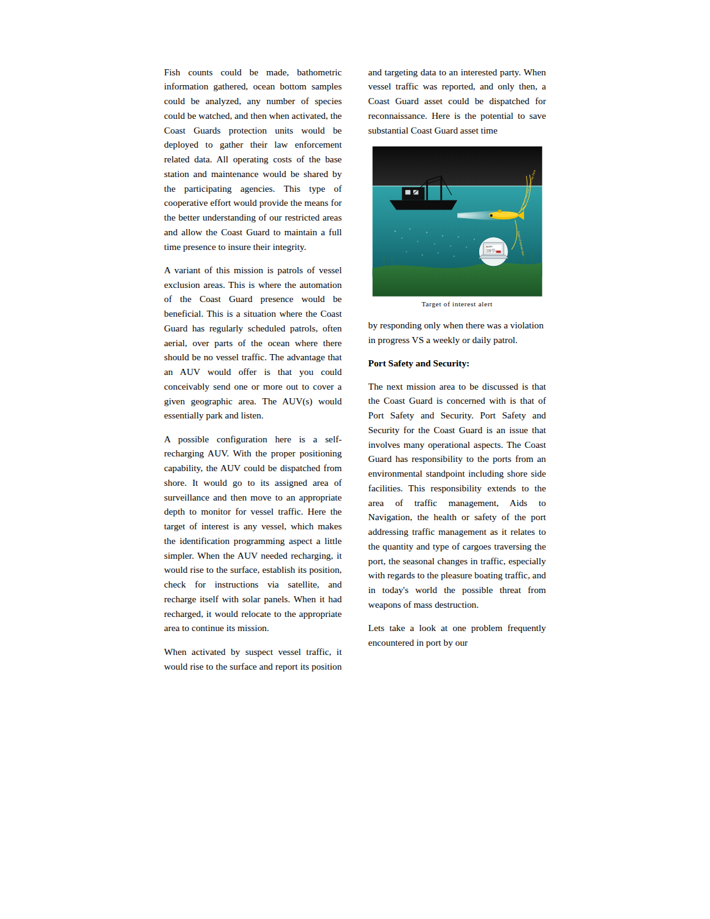Fish counts could be made, bathometric information gathered, ocean bottom samples could be analyzed, any number of species could be watched, and then when activated, the Coast Guards protection units would be deployed to gather their law enforcement related data. All operating costs of the base station and maintenance would be shared by the participating agencies. This type of cooperative effort would provide the means for the better understanding of our restricted areas and allow the Coast Guard to maintain a full time presence to insure their integrity.
A variant of this mission is patrols of vessel exclusion areas. This is where the automation of the Coast Guard presence would be beneficial. This is a situation where the Coast Guard has regularly scheduled patrols, often aerial, over parts of the ocean where there should be no vessel traffic. The advantage that an AUV would offer is that you could conceivably send one or more out to cover a given geographic area. The AUV(s) would essentially park and listen.
A possible configuration here is a self-recharging AUV. With the proper positioning capability, the AUV could be dispatched from shore. It would go to its assigned area of surveillance and then move to an appropriate depth to monitor for vessel traffic. Here the target of interest is any vessel, which makes the identification programming aspect a little simpler. When the AUV needed recharging, it would rise to the surface, establish its position, check for instructions via satellite, and recharge itself with solar panels. When it had recharged, it would relocate to the appropriate area to continue its mission.
When activated by suspect vessel traffic, it would rise to the surface and report its position and targeting data to an interested party. When vessel traffic was reported, and only then, a Coast Guard asset could be dispatched for reconnaissance. Here is the potential to save substantial Coast Guard asset time
Position and targeting data Target of interest alert ALERT Target: F/V Lat 41° 12' N
Target of interest alert
by responding only when there was a violation in progress VS a weekly or daily patrol.
Port Safety and Security:
The next mission area to be discussed is that the Coast Guard is concerned with is that of Port Safety and Security. Port Safety and Security for the Coast Guard is an issue that involves many operational aspects. The Coast Guard has responsibility to the ports from an environmental standpoint including shore side facilities. This responsibility extends to the area of traffic management, Aids to Navigation, the health or safety of the port addressing traffic management as it relates to the quantity and type of cargoes traversing the port, the seasonal changes in traffic, especially with regards to the pleasure boating traffic, and in today's world the possible threat from weapons of mass destruction.
Lets take a look at one problem frequently encountered in port by our